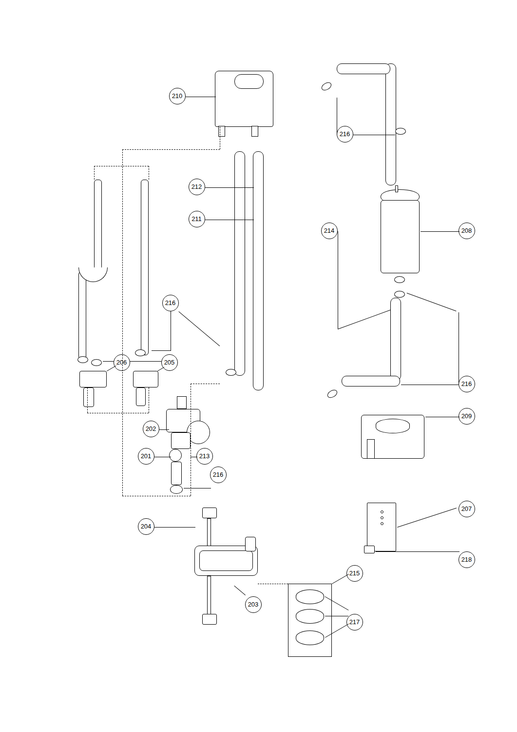210
212
211
216
206
205
202
201
213
216
204
203
216
208
214
216
209
207
218
215
217